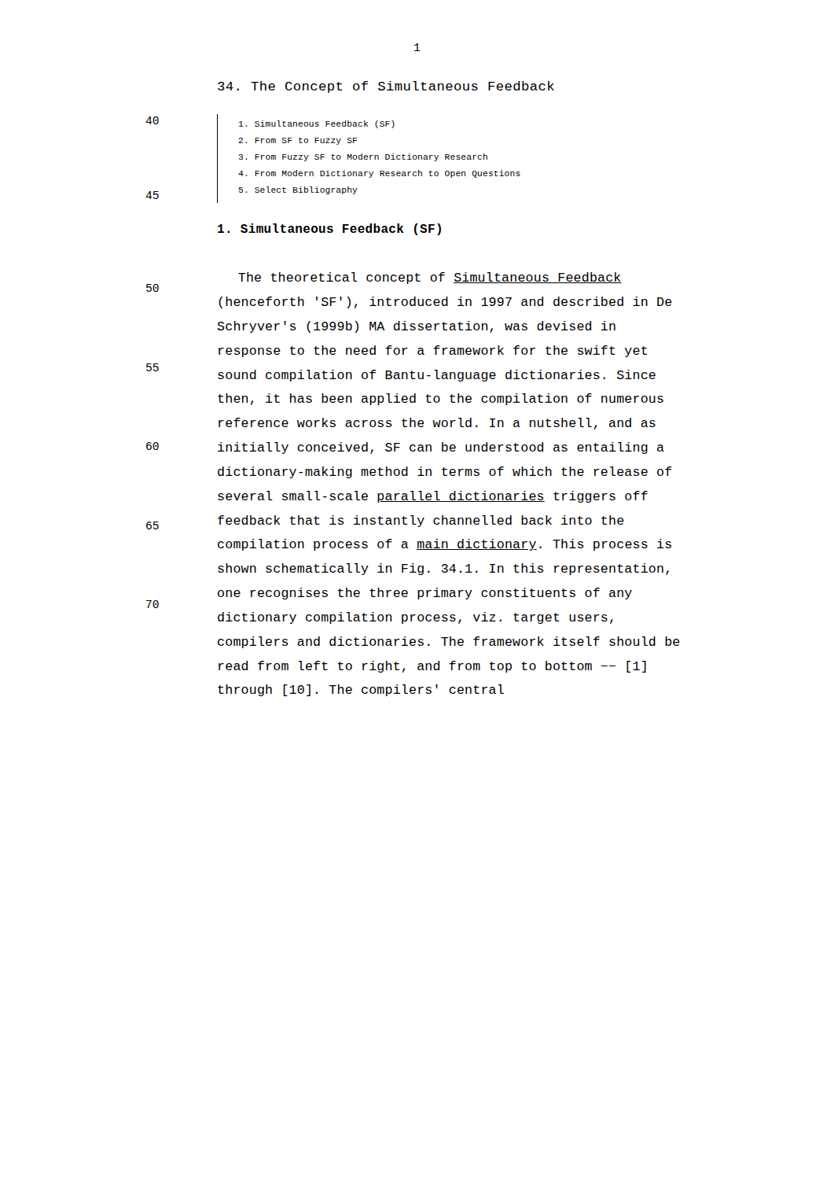1
40 45 50 55 60 65 70
34. The Concept of Simultaneous Feedback
1. Simultaneous Feedback (SF)
2. From SF to Fuzzy SF
3. From Fuzzy SF to Modern Dictionary Research
4. From Modern Dictionary Research to Open Questions
5. Select Bibliography
1. Simultaneous Feedback (SF)
The theoretical concept of Simultaneous Feedback (henceforth 'SF'), introduced in 1997 and described in De Schryver's (1999b) MA dissertation, was devised in response to the need for a framework for the swift yet sound compilation of Bantu-language dictionaries. Since then, it has been applied to the compilation of numerous reference works across the world. In a nutshell, and as initially conceived, SF can be understood as entailing a dictionary-making method in terms of which the release of several small-scale parallel dictionaries triggers off feedback that is instantly channelled back into the compilation process of a main dictionary. This process is shown schematically in Fig. 34.1. In this representation, one recognises the three primary constituents of any dictionary compilation process, viz. target users, compilers and dictionaries. The framework itself should be read from left to right, and from top to bottom −− [1] through [10]. The compilers' central